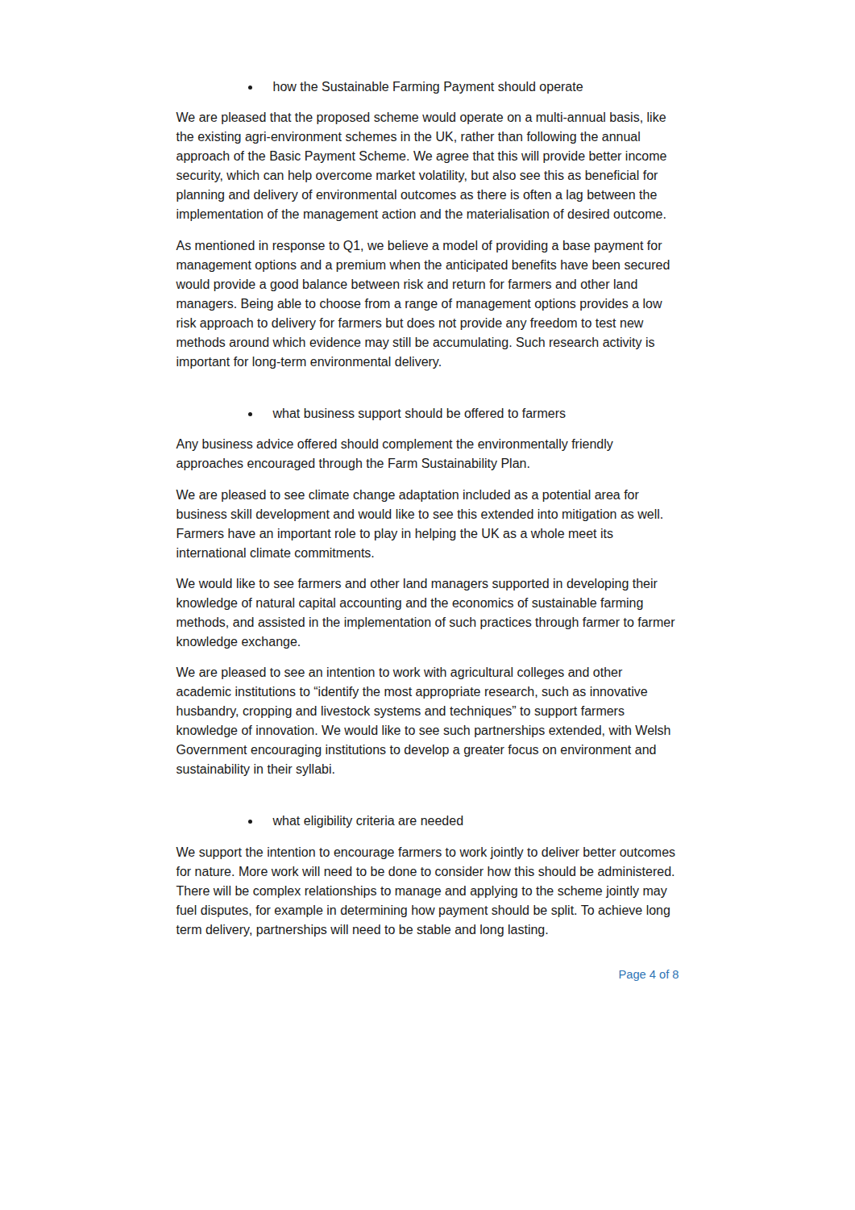how the Sustainable Farming Payment should operate
We are pleased that the proposed scheme would operate on a multi-annual basis, like the existing agri-environment schemes in the UK, rather than following the annual approach of the Basic Payment Scheme. We agree that this will provide better income security, which can help overcome market volatility, but also see this as beneficial for planning and delivery of environmental outcomes as there is often a lag between the implementation of the management action and the materialisation of desired outcome.
As mentioned in response to Q1, we believe a model of providing a base payment for management options and a premium when the anticipated benefits have been secured would provide a good balance between risk and return for farmers and other land managers. Being able to choose from a range of management options provides a low risk approach to delivery for farmers but does not provide any freedom to test new methods around which evidence may still be accumulating. Such research activity is important for long-term environmental delivery.
what business support should be offered to farmers
Any business advice offered should complement the environmentally friendly approaches encouraged through the Farm Sustainability Plan.
We are pleased to see climate change adaptation included as a potential area for business skill development and would like to see this extended into mitigation as well. Farmers have an important role to play in helping the UK as a whole meet its international climate commitments.
We would like to see farmers and other land managers supported in developing their knowledge of natural capital accounting and the economics of sustainable farming methods, and assisted in the implementation of such practices through farmer to farmer knowledge exchange.
We are pleased to see an intention to work with agricultural colleges and other academic institutions to “identify the most appropriate research, such as innovative husbandry, cropping and livestock systems and techniques” to support farmers knowledge of innovation. We would like to see such partnerships extended, with Welsh Government encouraging institutions to develop a greater focus on environment and sustainability in their syllabi.
what eligibility criteria are needed
We support the intention to encourage farmers to work jointly to deliver better outcomes for nature. More work will need to be done to consider how this should be administered. There will be complex relationships to manage and applying to the scheme jointly may fuel disputes, for example in determining how payment should be split. To achieve long term delivery, partnerships will need to be stable and long lasting.
Page 4 of 8